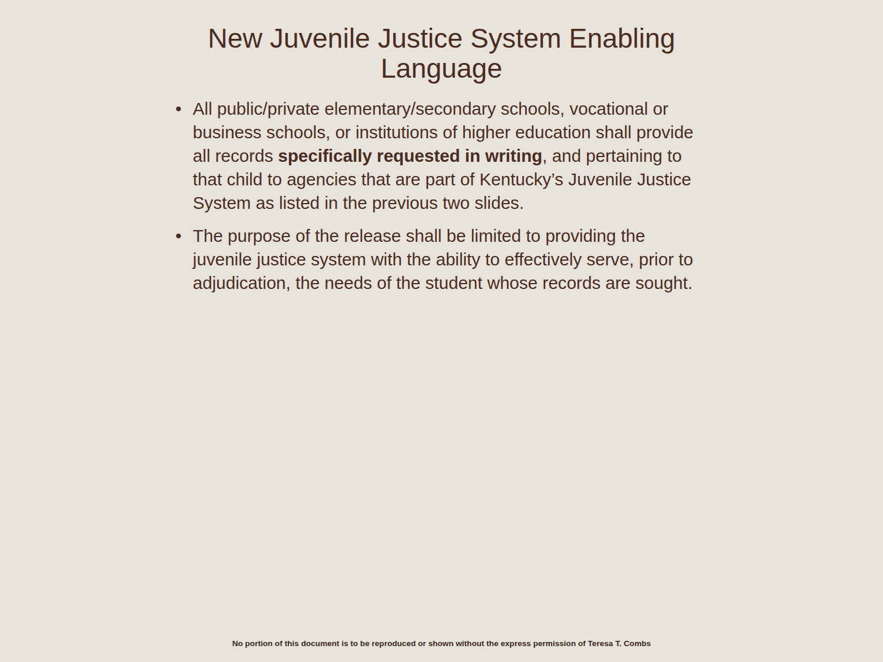New Juvenile Justice System Enabling Language
All public/private elementary/secondary schools, vocational or business schools, or institutions of higher education shall provide all records specifically requested in writing, and pertaining to that child to agencies that are part of Kentucky’s Juvenile Justice System as listed in the previous two slides.
The purpose of the release shall be limited to providing the juvenile justice system with the ability to effectively serve, prior to adjudication, the needs of the student whose records are sought.
No portion of this document is to be reproduced or shown without the express permission of Teresa T. Combs